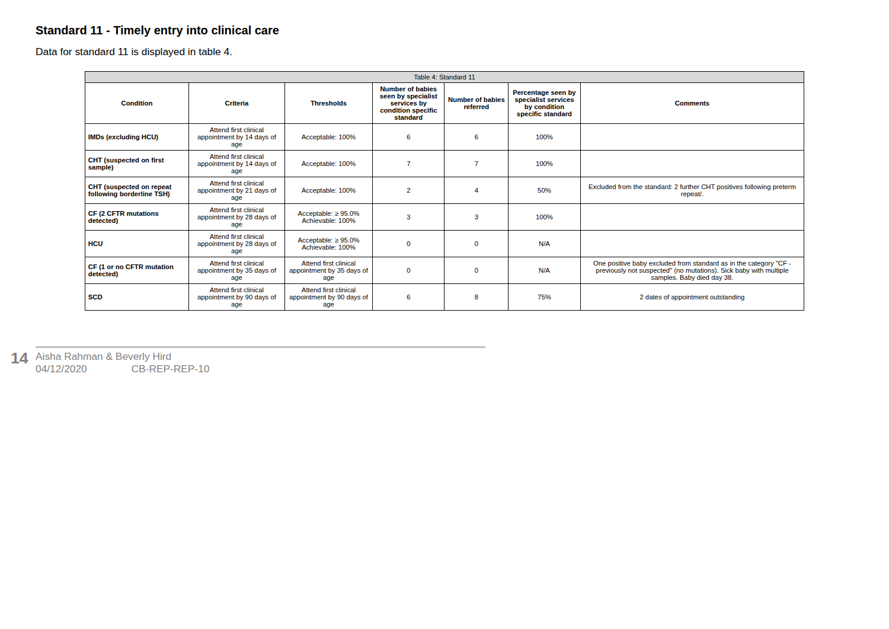Standard 11 - Timely entry into clinical care
Data for standard 11 is displayed in table 4.
Table 4: Standard 11
| Condition | Criteria | Thresholds | Number of babies seen by specialist services by condition specific standard | Number of babies referred | Percentage seen by specialist services by condition specific standard | Comments |
| --- | --- | --- | --- | --- | --- | --- |
| IMDs (excluding HCU) | Attend first clinical appointment by 14 days of age | Acceptable: 100% | 6 | 6 | 100% | |
| CHT (suspected on first sample) | Attend first clinical appointment by 14 days of age | Acceptable: 100% | 7 | 7 | 100% | |
| CHT (suspected on repeat following borderline TSH) | Attend first clinical appointment by 21 days of age | Acceptable: 100% | 2 | 4 | 50% | Excluded from the standard: 2 further CHT positives following preterm repeat/. |
| CF (2 CFTR mutations detected) | Attend first clinical appointment by 28 days of age | Acceptable: ≥ 95.0% Achievable: 100% | 3 | 3 | 100% | |
| HCU | Attend first clinical appointment by 28 days of age | Acceptable: ≥ 95.0% Achievable: 100% | 0 | 0 | N/A | |
| CF (1 or no CFTR mutation detected) | Attend first clinical appointment by 35 days of age | Attend first clinical appointment by 35 days of age | 0 | 0 | N/A | One positive baby excluded from standard as in the category "CF - previously not suspected" (no mutations). Sick baby with multiple samples. Baby died day 38. |
| SCD | Attend first clinical appointment by 90 days of age | Attend first clinical appointment by 90 days of age | 6 | 8 | 75% | 2 dates of appointment outstanding |
14
Aisha Rahman & Beverly Hird
04/12/2020 CB-REP-REP-10